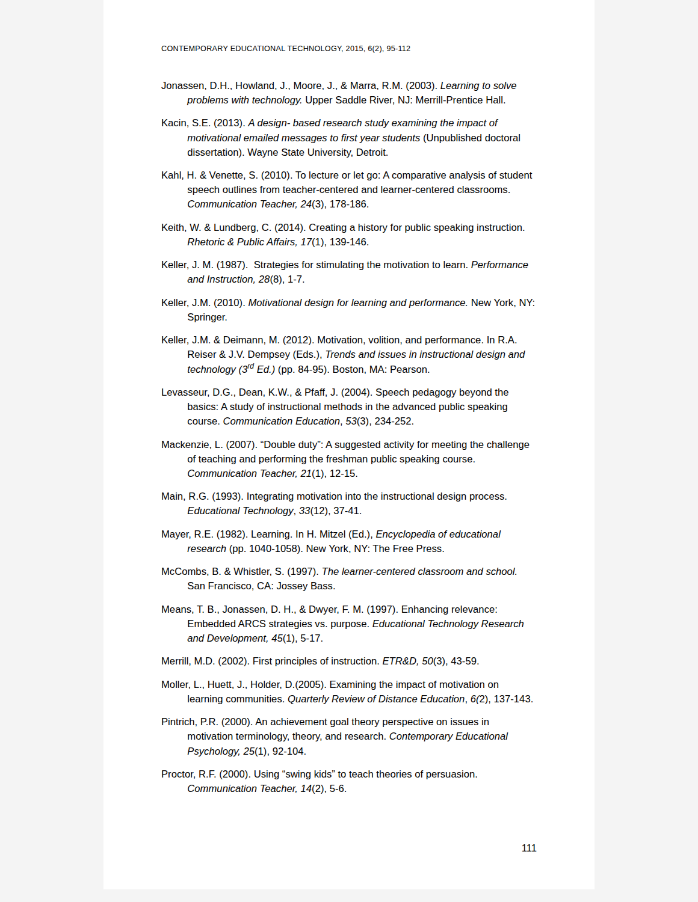Contemporary Educational Technology, 2015, 6(2), 95-112
Jonassen, D.H., Howland, J., Moore, J., & Marra, R.M. (2003). Learning to solve problems with technology. Upper Saddle River, NJ: Merrill-Prentice Hall.
Kacin, S.E. (2013). A design- based research study examining the impact of motivational emailed messages to first year students (Unpublished doctoral dissertation). Wayne State University, Detroit.
Kahl, H. & Venette, S. (2010). To lecture or let go: A comparative analysis of student speech outlines from teacher-centered and learner-centered classrooms. Communication Teacher, 24(3), 178-186.
Keith, W. & Lundberg, C. (2014). Creating a history for public speaking instruction. Rhetoric & Public Affairs, 17(1), 139-146.
Keller, J. M. (1987). Strategies for stimulating the motivation to learn. Performance and Instruction, 28(8), 1-7.
Keller, J.M. (2010). Motivational design for learning and performance. New York, NY: Springer.
Keller, J.M. & Deimann, M. (2012). Motivation, volition, and performance. In R.A. Reiser & J.V. Dempsey (Eds.), Trends and issues in instructional design and technology (3rd Ed.) (pp. 84-95). Boston, MA: Pearson.
Levasseur, D.G., Dean, K.W., & Pfaff, J. (2004). Speech pedagogy beyond the basics: A study of instructional methods in the advanced public speaking course. Communication Education, 53(3), 234-252.
Mackenzie, L. (2007). “Double duty”: A suggested activity for meeting the challenge of teaching and performing the freshman public speaking course. Communication Teacher, 21(1), 12-15.
Main, R.G. (1993). Integrating motivation into the instructional design process. Educational Technology, 33(12), 37-41.
Mayer, R.E. (1982). Learning. In H. Mitzel (Ed.), Encyclopedia of educational research (pp. 1040-1058). New York, NY: The Free Press.
McCombs, B. & Whistler, S. (1997). The learner-centered classroom and school. San Francisco, CA: Jossey Bass.
Means, T. B., Jonassen, D. H., & Dwyer, F. M. (1997). Enhancing relevance: Embedded ARCS strategies vs. purpose. Educational Technology Research and Development, 45(1), 5-17.
Merrill, M.D. (2002). First principles of instruction. ETR&D, 50(3), 43-59.
Moller, L., Huett, J., Holder, D.(2005). Examining the impact of motivation on learning communities. Quarterly Review of Distance Education, 6(2), 137-143.
Pintrich, P.R. (2000). An achievement goal theory perspective on issues in motivation terminology, theory, and research. Contemporary Educational Psychology, 25(1), 92-104.
Proctor, R.F. (2000). Using “swing kids” to teach theories of persuasion. Communication Teacher, 14(2), 5-6.
111